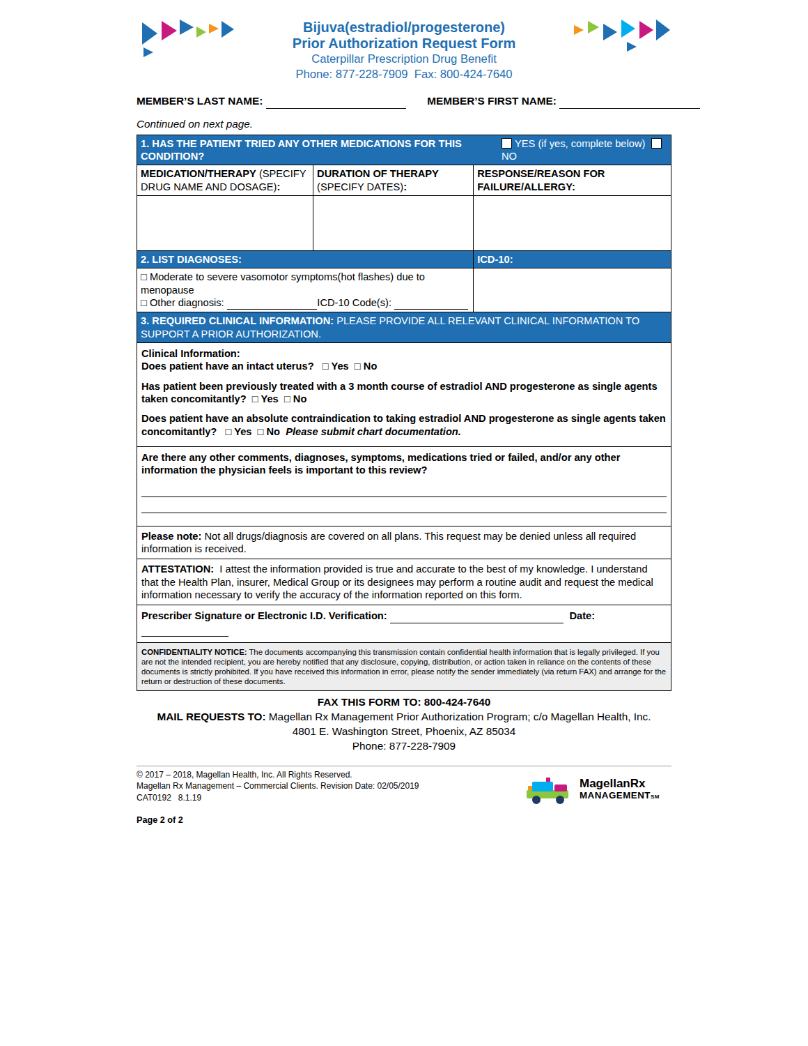Bijuva(estradiol/progesterone)
Prior Authorization Request Form
Caterpillar Prescription Drug Benefit
Phone: 877-228-7909 Fax: 800-424-7640
MEMBER’S LAST NAME:
MEMBER’S FIRST NAME:
Continued on next page.
| 1. HAS THE PATIENT TRIED ANY OTHER MEDICATIONS FOR THIS CONDITION? YES (if yes, complete below) NO |
| MEDICATION/THERAPY (SPECIFY DRUG NAME AND DOSAGE) : | DURATION OF THERAPY (SPECIFY DATES) : | RESPONSE/REASON FOR FAILURE/ALLERGY: |
| 2. LIST DIAGNOSES: | ICD-10: |
| □ Moderate to severe vasomotor symptoms(hot flashes) due to menopause □ Other diagnosis: ICD-10 Code(s): | |
| 3. REQUIRED CLINICAL INFORMATION: PLEASE PROVIDE ALL RELEVANT CLINICAL INFORMATION TO SUPPORT A PRIOR AUTHORIZATION. |
Clinical Information:
Does patient have an intact uterus? □ Yes □ No
Has patient been previously treated with a 3 month course of estradiol AND progesterone as single agents taken concomitantly? □ Yes □ No
Does patient have an absolute contraindication to taking estradiol AND progesterone as single agents taken concomitantly? □ Yes □ No Please submit chart documentation.
Are there any other comments, diagnoses, symptoms, medications tried or failed, and/or any other information the physician feels is important to this review?
Please note: Not all drugs/diagnosis are covered on all plans. This request may be denied unless all required information is received.
ATTESTATION: I attest the information provided is true and accurate to the best of my knowledge. I understand that the Health Plan, insurer, Medical Group or its designees may perform a routine audit and request the medical information necessary to verify the accuracy of the information reported on this form.
Prescriber Signature or Electronic I.D. Verification: Date:
CONFIDENTIALITY NOTICE: The documents accompanying this transmission contain confidential health information that is legally privileged. If you are not the intended recipient, you are hereby notified that any disclosure, copying, distribution, or action taken in reliance on the contents of these documents is strictly prohibited. If you have received this information in error, please notify the sender immediately (via return FAX) and arrange for the return or destruction of these documents.
FAX THIS FORM TO: 800-424-7640
MAIL REQUESTS TO: Magellan Rx Management Prior Authorization Program; c/o Magellan Health, Inc.
4801 E. Washington Street, Phoenix, AZ 85034
Phone: 877-228-7909
© 2017 – 2018, Magellan Health, Inc. All Rights Reserved.
Magellan Rx Management – Commercial Clients. Revision Date: 02/05/2019
CAT0192 8.1.19
MagellanRx MANAGEMENTSM
Page 2 of 2